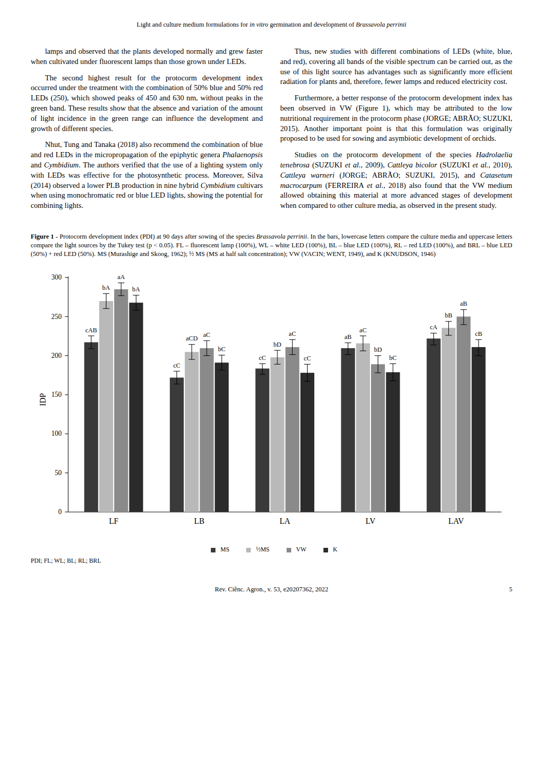Light and culture medium formulations for in vitro germination and development of Brassavola perrinii
lamps and observed that the plants developed normally and grew faster when cultivated under fluorescent lamps than those grown under LEDs.
The second highest result for the protocorm development index occurred under the treatment with the combination of 50% blue and 50% red LEDs (250), which showed peaks of 450 and 630 nm, without peaks in the green band. These results show that the absence and variation of the amount of light incidence in the green range can influence the development and growth of different species.
Nhut, Tung and Tanaka (2018) also recommend the combination of blue and red LEDs in the micropropagation of the epiphytic genera Phalaenopsis and Cymbidium. The authors verified that the use of a lighting system only with LEDs was effective for the photosynthetic process. Moreover, Silva (2014) observed a lower PLB production in nine hybrid Cymbidium cultivars when using monochromatic red or blue LED lights, showing the potential for combining lights.
Thus, new studies with different combinations of LEDs (white, blue, and red), covering all bands of the visible spectrum can be carried out, as the use of this light source has advantages such as significantly more efficient radiation for plants and, therefore, fewer lamps and reduced electricity cost.
Furthermore, a better response of the protocorm development index has been observed in VW (Figure 1), which may be attributed to the low nutritional requirement in the protocorm phase (JORGE; ABRÃO; SUZUKI, 2015). Another important point is that this formulation was originally proposed to be used for sowing and asymbiotic development of orchids.
Studies on the protocorm development of the species Hadrolaelia tenebrosa (SUZUKI et al., 2009), Cattleya bicolor (SUZUKI et al., 2010), Cattleya warneri (JORGE; ABRÃO; SUZUKI, 2015), and Catasetum macrocarpum (FERREIRA et al., 2018) also found that the VW medium allowed obtaining this material at more advanced stages of development when compared to other culture media, as observed in the present study.
Figure 1 - Protocorm development index (PDI) at 90 days after sowing of the species Brassavola perrinii. In the bars, lowercase letters compare the culture media and uppercase letters compare the light sources by the Tukey test (p < 0.05). FL – fluorescent lamp (100%), WL – white LED (100%), BL – blue LED (100%), RL – red LED (100%), and BRL – blue LED (50%) + red LED (50%). MS (Murashige and Skoog, 1962); ½ MS (MS at half salt concentration); VW (VACIN; WENT, 1949), and K (KNUDSON, 1946)
0 50 100 150 200 250 300 IDP Group 1: LF (values 217, 270, 285, 268) cAB bA aA bA cC aCD aC bC cC bD aC cC aB aC bD bC cA bB aB cB LF LB LA LV LAV
MS ½MS VW K
PDI; FL; WL; BL; RL; BRL
Rev. Ciênc. Agron., v. 53, e20207362, 2022 5